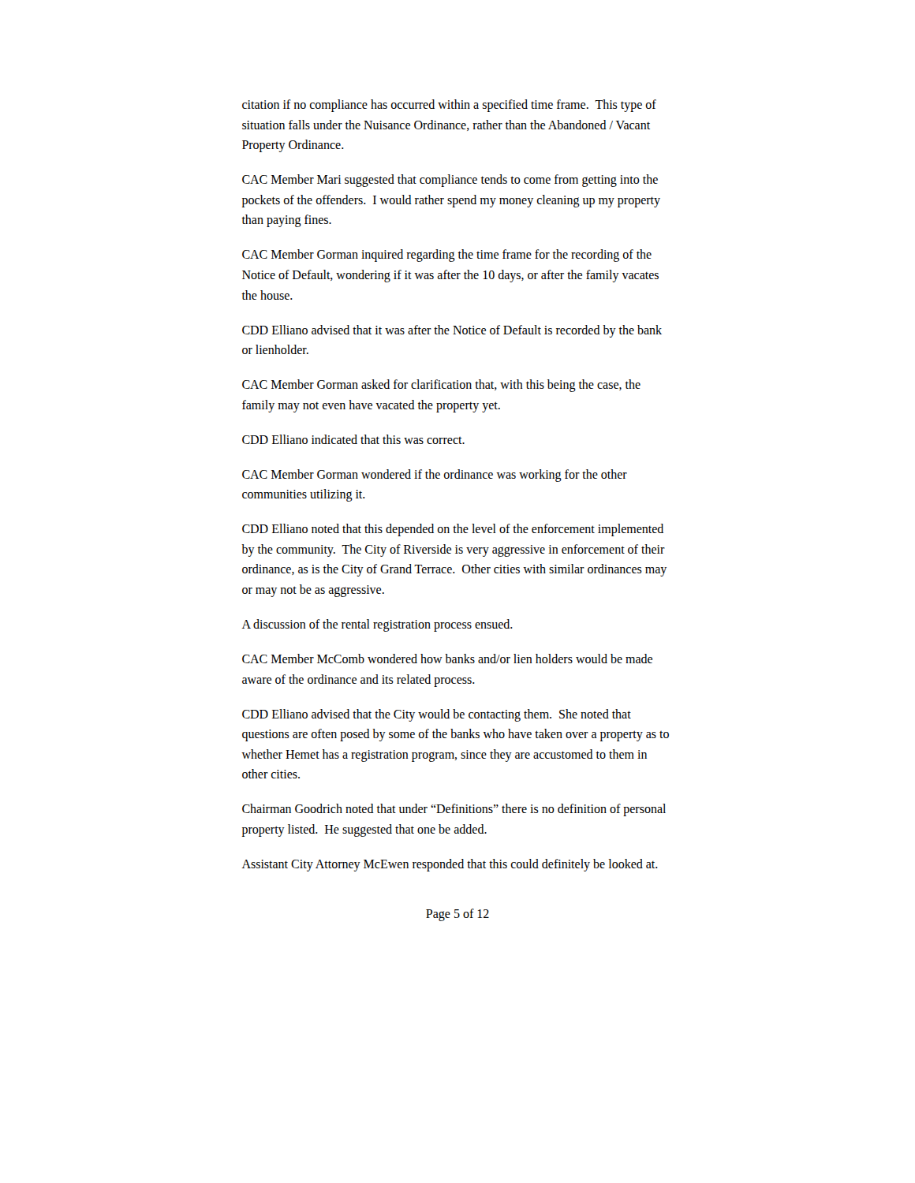citation if no compliance has occurred within a specified time frame. This type of situation falls under the Nuisance Ordinance, rather than the Abandoned / Vacant Property Ordinance.
CAC Member Mari suggested that compliance tends to come from getting into the pockets of the offenders. I would rather spend my money cleaning up my property than paying fines.
CAC Member Gorman inquired regarding the time frame for the recording of the Notice of Default, wondering if it was after the 10 days, or after the family vacates the house.
CDD Elliano advised that it was after the Notice of Default is recorded by the bank or lienholder.
CAC Member Gorman asked for clarification that, with this being the case, the family may not even have vacated the property yet.
CDD Elliano indicated that this was correct.
CAC Member Gorman wondered if the ordinance was working for the other communities utilizing it.
CDD Elliano noted that this depended on the level of the enforcement implemented by the community. The City of Riverside is very aggressive in enforcement of their ordinance, as is the City of Grand Terrace. Other cities with similar ordinances may or may not be as aggressive.
A discussion of the rental registration process ensued.
CAC Member McComb wondered how banks and/or lien holders would be made aware of the ordinance and its related process.
CDD Elliano advised that the City would be contacting them. She noted that questions are often posed by some of the banks who have taken over a property as to whether Hemet has a registration program, since they are accustomed to them in other cities.
Chairman Goodrich noted that under “Definitions” there is no definition of personal property listed. He suggested that one be added.
Assistant City Attorney McEwen responded that this could definitely be looked at.
Page 5 of 12